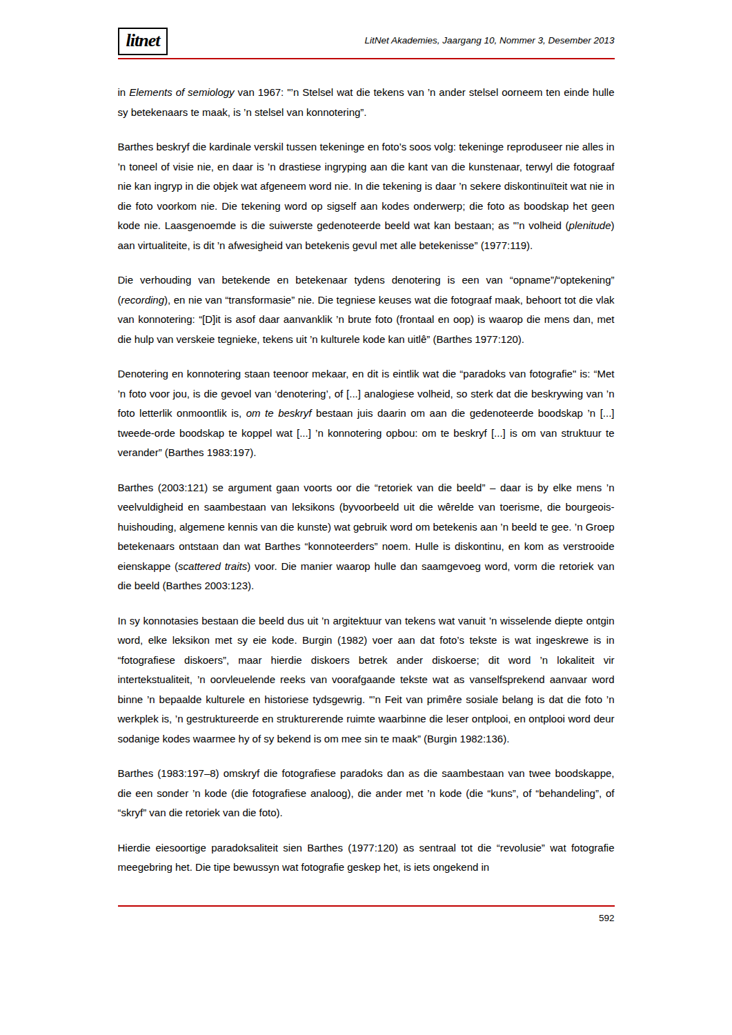litnet
LitNet Akademies, Jaargang 10, Nommer 3, Desember 2013
in Elements of semiology van 1967: "’n Stelsel wat die tekens van ’n ander stelsel oorneem ten einde hulle sy betekenaars te maak, is ’n stelsel van konnotering”.
Barthes beskryf die kardinale verskil tussen tekeninge en foto’s soos volg: tekeninge reproduseer nie alles in ’n toneel of visie nie, en daar is ’n drastiese ingryping aan die kant van die kunstenaar, terwyl die fotograaf nie kan ingryp in die objek wat afgeneem word nie. In die tekening is daar ’n sekere diskontinuïteit wat nie in die foto voorkom nie. Die tekening word op sigself aan kodes onderwerp; die foto as boodskap het geen kode nie. Laasgenoemde is die suiwerste gedenoteerde beeld wat kan bestaan; as "’n volheid (plenitude) aan virtualiteite, is dit ’n afwesigheid van betekenis gevul met alle betekenisse” (1977:119).
Die verhouding van betekende en betekenaar tydens denotering is een van “opname”/“optekening” (recording), en nie van “transformasie” nie. Die tegniese keuses wat die fotograaf maak, behoort tot die vlak van konnotering: “[D]it is asof daar aanvanklik ’n brute foto (frontaal en oop) is waarop die mens dan, met die hulp van verskeie tegnieke, tekens uit ’n kulturele kode kan uitlê” (Barthes 1977:120).
Denotering en konnotering staan teenoor mekaar, en dit is eintlik wat die “paradoks van fotografie" is: “Met ’n foto voor jou, is die gevoel van ‘denotering’, of [...] analogiese volheid, so sterk dat die beskrywing van ’n foto letterlik onmoontlik is, om te beskryf bestaan juis daarin om aan die gedenoteerde boodskap ’n [...] tweede-orde boodskap te koppel wat [...] ’n konnotering opbou: om te beskryf [...] is om van struktuur te verander” (Barthes 1983:197).
Barthes (2003:121) se argument gaan voorts oor die “retoriek van die beeld” – daar is by elke mens ’n veelvuldigheid en saambestaan van leksikons (byvoorbeeld uit die wêrelde van toerisme, die bourgeois-huishouding, algemene kennis van die kunste) wat gebruik word om betekenis aan ’n beeld te gee. ’n Groep betekenaars ontstaan dan wat Barthes “konnoteerders” noem. Hulle is diskontinu, en kom as verstrooide eienskappe (scattered traits) voor. Die manier waarop hulle dan saamgevoeg word, vorm die retoriek van die beeld (Barthes 2003:123).
In sy konnotasies bestaan die beeld dus uit ’n argitektuur van tekens wat vanuit ’n wisselende diepte ontgin word, elke leksikon met sy eie kode. Burgin (1982) voer aan dat foto’s tekste is wat ingeskrewe is in “fotografiese diskoers”, maar hierdie diskoers betrek ander diskoerse; dit word ’n lokaliteit vir intertekstualiteit, ’n oorvleuelende reeks van voorafgaande tekste wat as vanselfsprekend aanvaar word binne ’n bepaalde kulturele en historiese tydsgewrig. "’n Feit van primêre sosiale belang is dat die foto ’n werkplek is, ’n gestruktureerde en strukturerende ruimte waarbinne die leser ontplooi, en ontplooi word deur sodanige kodes waarmee hy of sy bekend is om mee sin te maak” (Burgin 1982:136).
Barthes (1983:197–8) omskryf die fotografiese paradoks dan as die saambestaan van twee boodskappe, die een sonder ’n kode (die fotografiese analoog), die ander met ’n kode (die “kuns”, of “behandeling”, of “skryf” van die retoriek van die foto).
Hierdie eiesoortige paradoksaliteit sien Barthes (1977:120) as sentraal tot die “revolusie” wat fotografie meegebring het. Die tipe bewussyn wat fotografie geskep het, is iets ongekend in
592